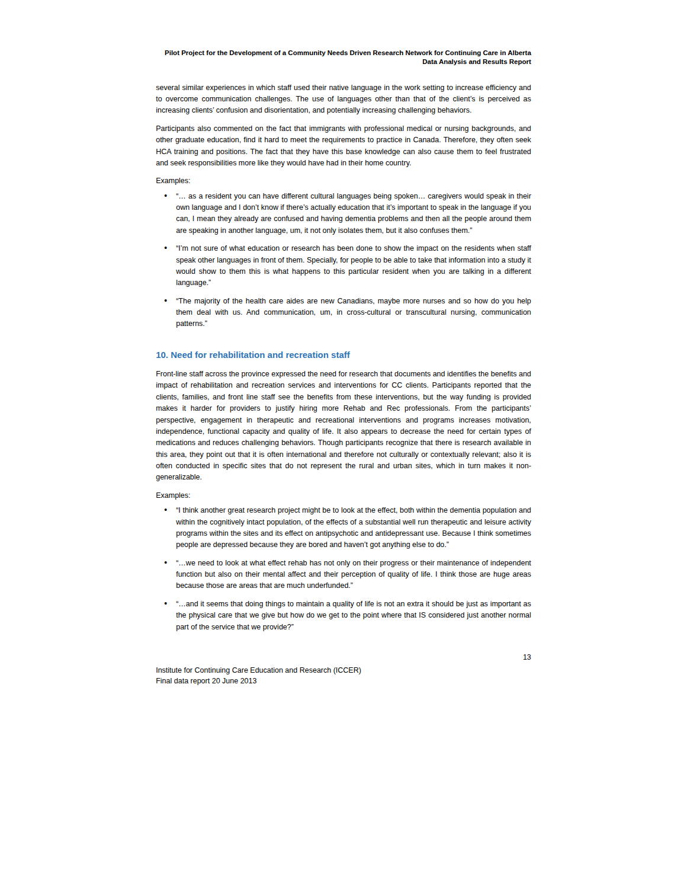Pilot Project for the Development of a Community Needs Driven Research Network for Continuing Care in Alberta Data Analysis and Results Report
several similar experiences in which staff used their native language in the work setting to increase efficiency and to overcome communication challenges. The use of languages other than that of the client’s is perceived as increasing clients’ confusion and disorientation, and potentially increasing challenging behaviors.
Participants also commented on the fact that immigrants with professional medical or nursing backgrounds, and other graduate education, find it hard to meet the requirements to practice in Canada. Therefore, they often seek HCA training and positions. The fact that they have this base knowledge can also cause them to feel frustrated and seek responsibilities more like they would have had in their home country.
Examples:
“… as a resident you can have different cultural languages being spoken… caregivers would speak in their own language and I don’t know if there’s actually education that it’s important to speak in the language if you can, I mean they already are confused and having dementia problems and then all the people around them are speaking in another language, um, it not only isolates them, but it also confuses them.”
“I’m not sure of what education or research has been done to show the impact on the residents when staff speak other languages in front of them. Specially, for people to be able to take that information into a study it would show to them this is what happens to this particular resident when you are talking in a different language.”
“The majority of the health care aides are new Canadians, maybe more nurses and so how do you help them deal with us. And communication, um, in cross-cultural or transcultural nursing, communication patterns.”
10. Need for rehabilitation and recreation staff
Front-line staff across the province expressed the need for research that documents and identifies the benefits and impact of rehabilitation and recreation services and interventions for CC clients. Participants reported that the clients, families, and front line staff see the benefits from these interventions, but the way funding is provided makes it harder for providers to justify hiring more Rehab and Rec professionals. From the participants’ perspective, engagement in therapeutic and recreational interventions and programs increases motivation, independence, functional capacity and quality of life. It also appears to decrease the need for certain types of medications and reduces challenging behaviors. Though participants recognize that there is research available in this area, they point out that it is often international and therefore not culturally or contextually relevant; also it is often conducted in specific sites that do not represent the rural and urban sites, which in turn makes it non-generalizable.
Examples:
“I think another great research project might be to look at the effect, both within the dementia population and within the cognitively intact population, of the effects of a substantial well run therapeutic and leisure activity programs within the sites and its effect on antipsychotic and antidepressant use. Because I think sometimes people are depressed because they are bored and haven’t got anything else to do.”
“…we need to look at what effect rehab has not only on their progress or their maintenance of independent function but also on their mental affect and their perception of quality of life. I think those are huge areas because those are areas that are much underfunded.”
“…and it seems that doing things to maintain a quality of life is not an extra it should be just as important as the physical care that we give but how do we get to the point where that IS considered just another normal part of the service that we provide?”
13
Institute for Continuing Care Education and Research (ICCER)
Final data report 20 June 2013